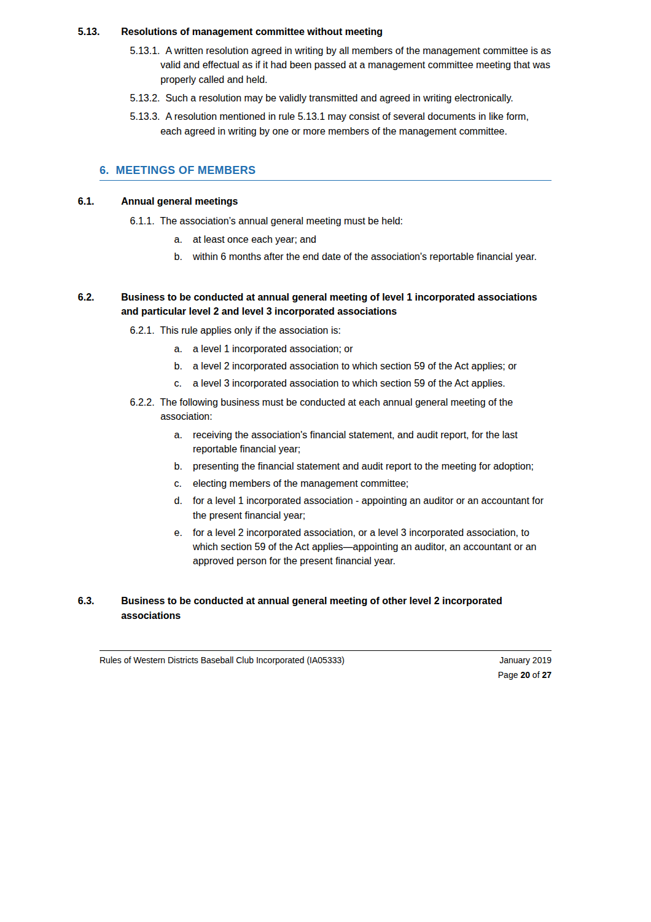5.13. Resolutions of management committee without meeting
5.13.1. A written resolution agreed in writing by all members of the management committee is as valid and effectual as if it had been passed at a management committee meeting that was properly called and held.
5.13.2. Such a resolution may be validly transmitted and agreed in writing electronically.
5.13.3. A resolution mentioned in rule 5.13.1 may consist of several documents in like form, each agreed in writing by one or more members of the management committee.
6. MEETINGS OF MEMBERS
6.1. Annual general meetings
6.1.1. The association’s annual general meeting must be held:
at least once each year; and
within 6 months after the end date of the association's reportable financial year.
6.2. Business to be conducted at annual general meeting of level 1 incorporated associations and particular level 2 and level 3 incorporated associations
6.2.1. This rule applies only if the association is:
a level 1 incorporated association; or
a level 2 incorporated association to which section 59 of the Act applies; or
a level 3 incorporated association to which section 59 of the Act applies.
6.2.2. The following business must be conducted at each annual general meeting of the association:
receiving the association's financial statement, and audit report, for the last reportable financial year;
presenting the financial statement and audit report to the meeting for adoption;
electing members of the management committee;
for a level 1 incorporated association - appointing an auditor or an accountant for the present financial year;
for a level 2 incorporated association, or a level 3 incorporated association, to which section 59 of the Act applies—appointing an auditor, an accountant or an approved person for the present financial year.
6.3. Business to be conducted at annual general meeting of other level 2 incorporated associations
Rules of Western Districts Baseball Club Incorporated (IA05333)
January 2019 Page 20 of 27